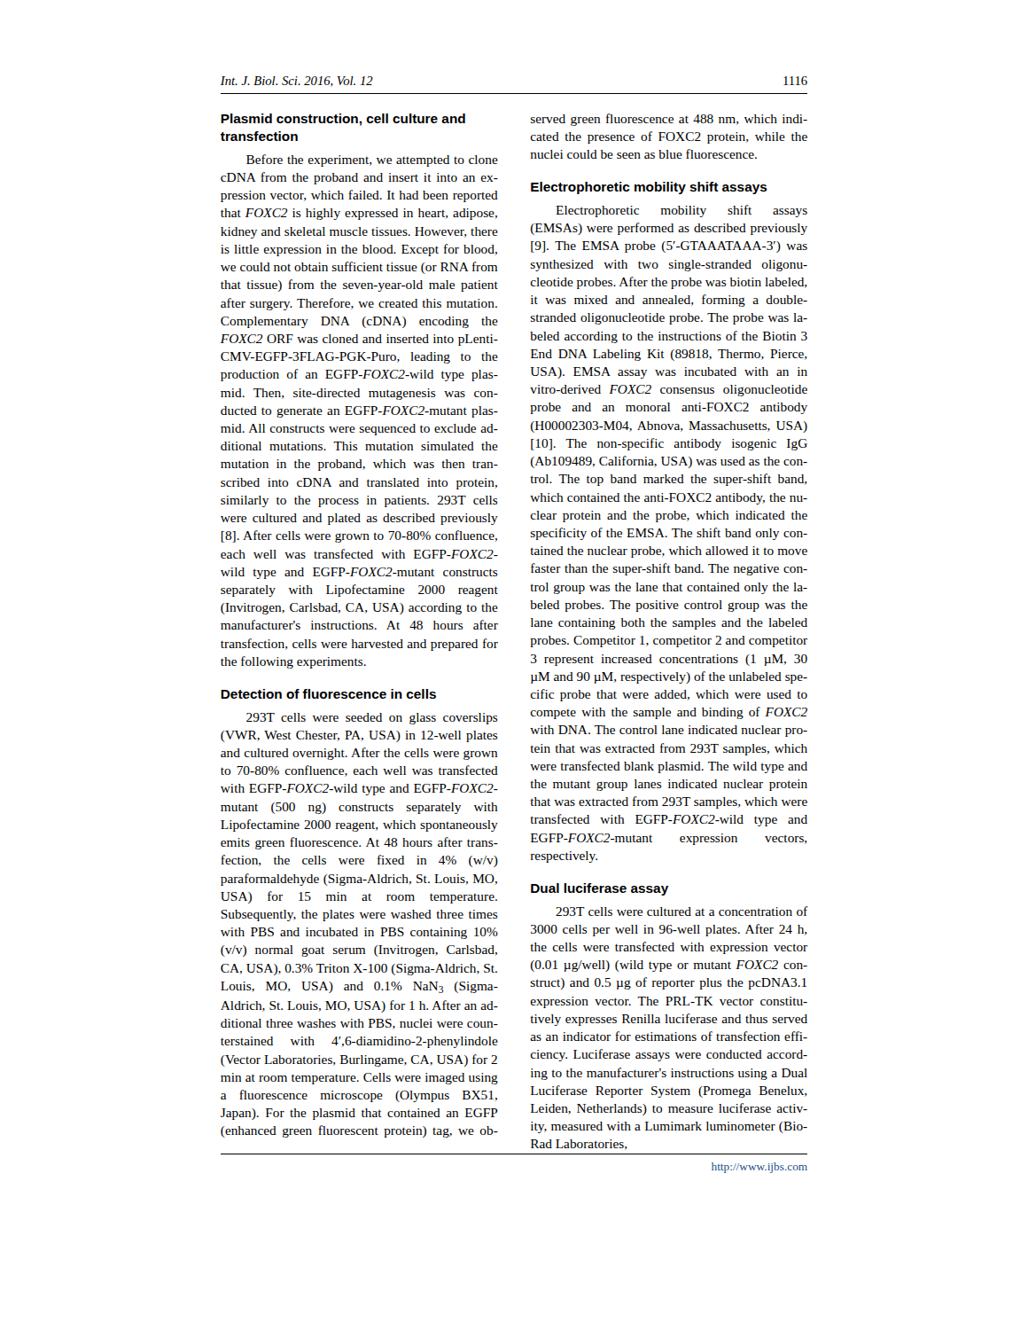Int. J. Biol. Sci. 2016, Vol. 12 1116
Plasmid construction, cell culture and transfection
Before the experiment, we attempted to clone cDNA from the proband and insert it into an expression vector, which failed. It had been reported that FOXC2 is highly expressed in heart, adipose, kidney and skeletal muscle tissues. However, there is little expression in the blood. Except for blood, we could not obtain sufficient tissue (or RNA from that tissue) from the seven-year-old male patient after surgery. Therefore, we created this mutation. Complementary DNA (cDNA) encoding the FOXC2 ORF was cloned and inserted into pLenti-CMV-EGFP-3FLAG-PGK-Puro, leading to the production of an EGFP-FOXC2-wild type plasmid. Then, site-directed mutagenesis was conducted to generate an EGFP-FOXC2-mutant plasmid. All constructs were sequenced to exclude additional mutations. This mutation simulated the mutation in the proband, which was then transcribed into cDNA and translated into protein, similarly to the process in patients. 293T cells were cultured and plated as described previously [8]. After cells were grown to 70-80% confluence, each well was transfected with EGFP-FOXC2-wild type and EGFP-FOXC2-mutant constructs separately with Lipofectamine 2000 reagent (Invitrogen, Carlsbad, CA, USA) according to the manufacturer's instructions. At 48 hours after transfection, cells were harvested and prepared for the following experiments.
Detection of fluorescence in cells
293T cells were seeded on glass coverslips (VWR, West Chester, PA, USA) in 12-well plates and cultured overnight. After the cells were grown to 70-80% confluence, each well was transfected with EGFP-FOXC2-wild type and EGFP-FOXC2-mutant (500 ng) constructs separately with Lipofectamine 2000 reagent, which spontaneously emits green fluorescence. At 48 hours after transfection, the cells were fixed in 4% (w/v) paraformaldehyde (Sigma-Aldrich, St. Louis, MO, USA) for 15 min at room temperature. Subsequently, the plates were washed three times with PBS and incubated in PBS containing 10% (v/v) normal goat serum (Invitrogen, Carlsbad, CA, USA), 0.3% Triton X-100 (Sigma-Aldrich, St. Louis, MO, USA) and 0.1% NaN3 (Sigma-Aldrich, St. Louis, MO, USA) for 1 h. After an additional three washes with PBS, nuclei were counterstained with 4′,6-diamidino-2-phenylindole (Vector Laboratories, Burlingame, CA, USA) for 2 min at room temperature. Cells were imaged using a fluorescence microscope (Olympus BX51, Japan). For the plasmid that contained an EGFP (enhanced green fluorescent protein) tag, we observed green fluorescence at 488 nm, which indicated the presence of FOXC2 protein, while the nuclei could be seen as blue fluorescence.
Electrophoretic mobility shift assays
Electrophoretic mobility shift assays (EMSAs) were performed as described previously [9]. The EMSA probe (5′-GTAAATAAA-3′) was synthesized with two single-stranded oligonucleotide probes. After the probe was biotin labeled, it was mixed and annealed, forming a double-stranded oligonucleotide probe. The probe was labeled according to the instructions of the Biotin 3 End DNA Labeling Kit (89818, Thermo, Pierce, USA). EMSA assay was incubated with an in vitro-derived FOXC2 consensus oligonucleotide probe and an monoral anti-FOXC2 antibody (H00002303-M04, Abnova, Massachusetts, USA) [10]. The non-specific antibody isogenic IgG (Ab109489, California, USA) was used as the control. The top band marked the super-shift band, which contained the anti-FOXC2 antibody, the nuclear protein and the probe, which indicated the specificity of the EMSA. The shift band only contained the nuclear probe, which allowed it to move faster than the super-shift band. The negative control group was the lane that contained only the labeled probes. The positive control group was the lane containing both the samples and the labeled probes. Competitor 1, competitor 2 and competitor 3 represent increased concentrations (1 µM, 30 µM and 90 µM, respectively) of the unlabeled specific probe that were added, which were used to compete with the sample and binding of FOXC2 with DNA. The control lane indicated nuclear protein that was extracted from 293T samples, which were transfected blank plasmid. The wild type and the mutant group lanes indicated nuclear protein that was extracted from 293T samples, which were transfected with EGFP-FOXC2-wild type and EGFP-FOXC2-mutant expression vectors, respectively.
Dual luciferase assay
293T cells were cultured at a concentration of 3000 cells per well in 96-well plates. After 24 h, the cells were transfected with expression vector (0.01 µg/well) (wild type or mutant FOXC2 construct) and 0.5 µg of reporter plus the pcDNA3.1 expression vector. The PRL-TK vector constitutively expresses Renilla luciferase and thus served as an indicator for estimations of transfection efficiency. Luciferase assays were conducted according to the manufacturer's instructions using a Dual Luciferase Reporter System (Promega Benelux, Leiden, Netherlands) to measure luciferase activity, measured with a Lumimark luminometer (Bio-Rad Laboratories,
http://www.ijbs.com